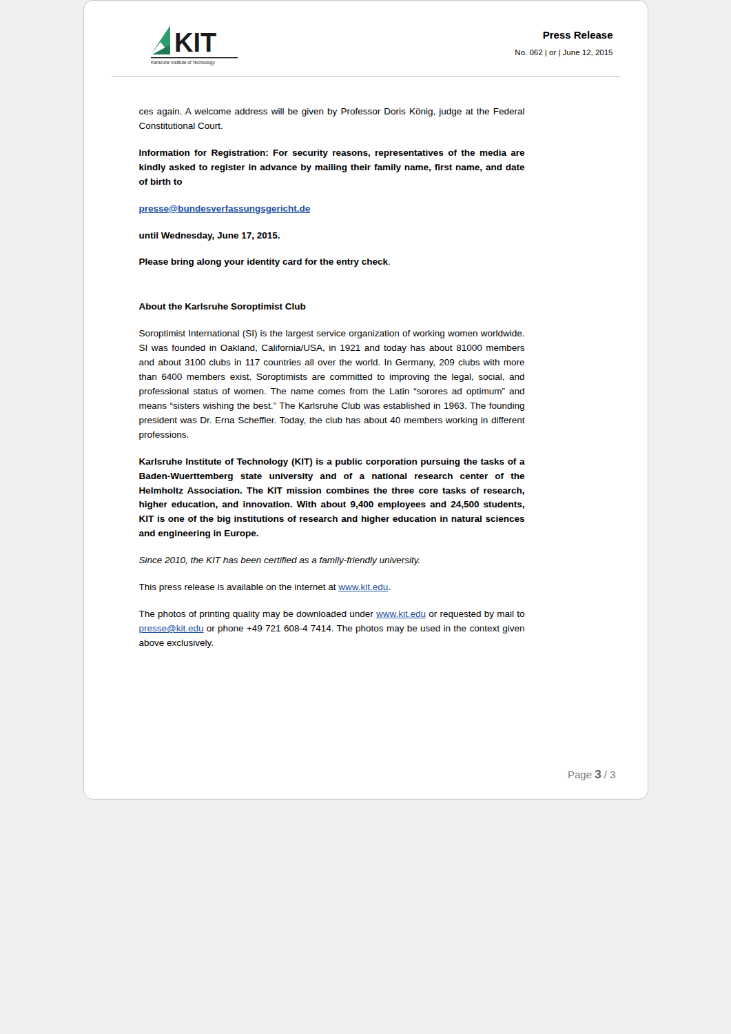KIT Karlsruhe Institute of Technology
Press Release
No. 062 | or | June 12, 2015
ces again. A welcome address will be given by Professor Doris König, judge at the Federal Constitutional Court.
Information for Registration: For security reasons, representatives of the media are kindly asked to register in advance by mailing their family name, first name, and date of birth to
presse@bundesverfassungsgericht.de
until Wednesday, June 17, 2015.
Please bring along your identity card for the entry check.
About the Karlsruhe Soroptimist Club
Soroptimist International (SI) is the largest service organization of working women worldwide. SI was founded in Oakland, California/USA, in 1921 and today has about 81000 members and about 3100 clubs in 117 countries all over the world. In Germany, 209 clubs with more than 6400 members exist. Soroptimists are committed to improving the legal, social, and professional status of women. The name comes from the Latin “sorores ad optimum” and means “sisters wishing the best.” The Karlsruhe Club was established in 1963. The founding president was Dr. Erna Scheffler. Today, the club has about 40 members working in different professions.
Karlsruhe Institute of Technology (KIT) is a public corporation pursuing the tasks of a Baden-Wuerttemberg state university and of a national research center of the Helmholtz Association. The KIT mission combines the three core tasks of research, higher education, and innovation. With about 9,400 employees and 24,500 students, KIT is one of the big institutions of research and higher education in natural sciences and engineering in Europe.
Since 2010, the KIT has been certified as a family-friendly university.
This press release is available on the internet at www.kit.edu.
The photos of printing quality may be downloaded under www.kit.edu or requested by mail to presse@kit.edu or phone +49 721 608-4 7414. The photos may be used in the context given above exclusively.
Page 3 / 3